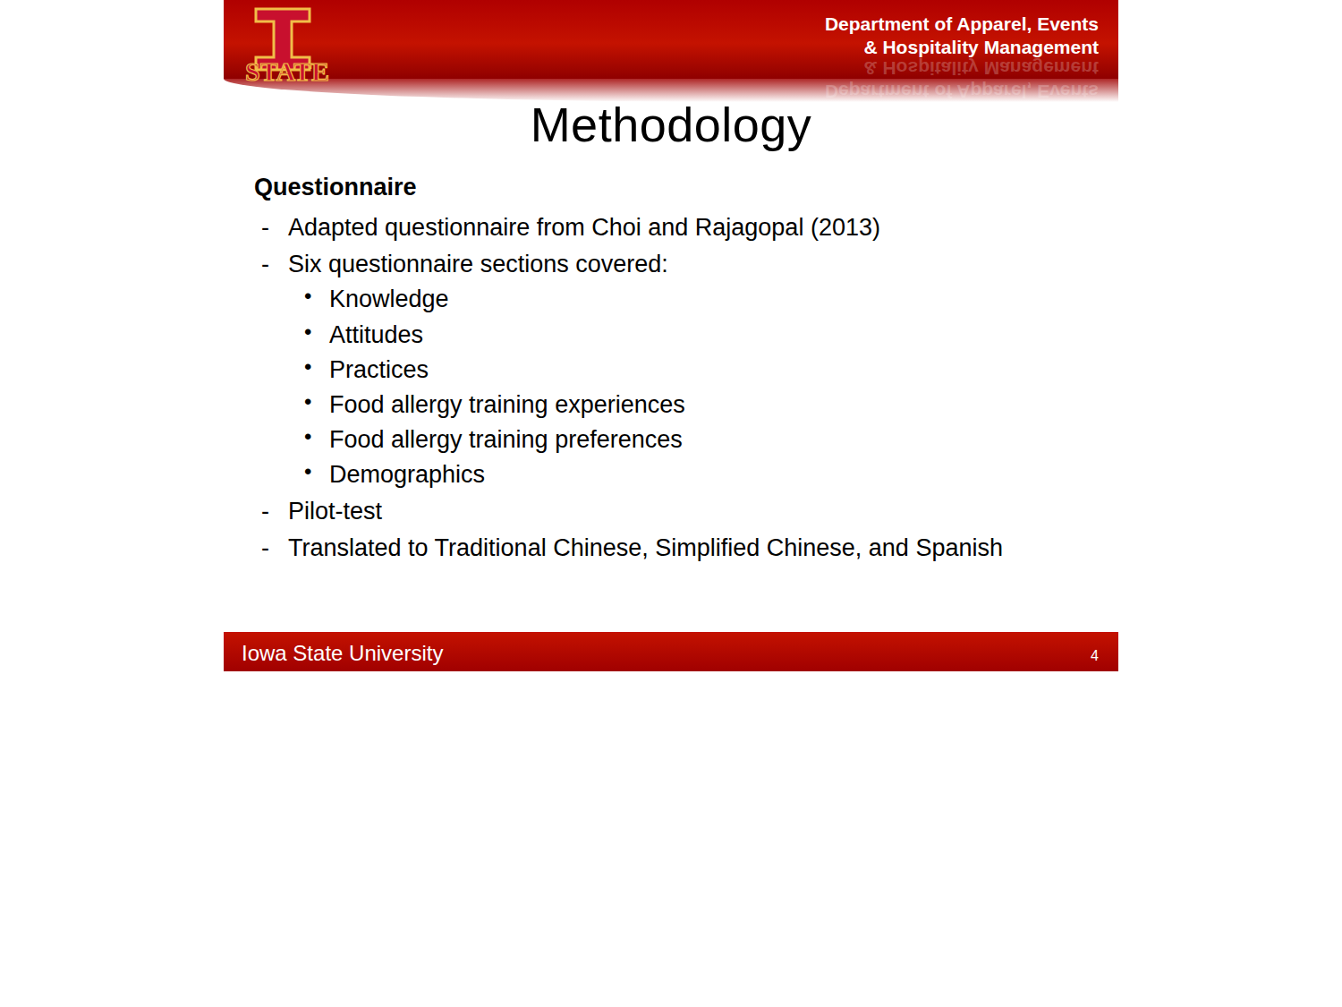Department of Apparel, Events
& Hospitality Management
Department of Apparel, Events
& Hospitality Management
STATE
Methodology
Questionnaire
Adapted questionnaire from Choi and Rajagopal (2013)
Six questionnaire sections covered:
Knowledge
Attitudes
Practices
Food allergy training experiences
Food allergy training preferences
Demographics
Pilot-test
Translated to Traditional Chinese, Simplified Chinese, and Spanish
Iowa State University
4